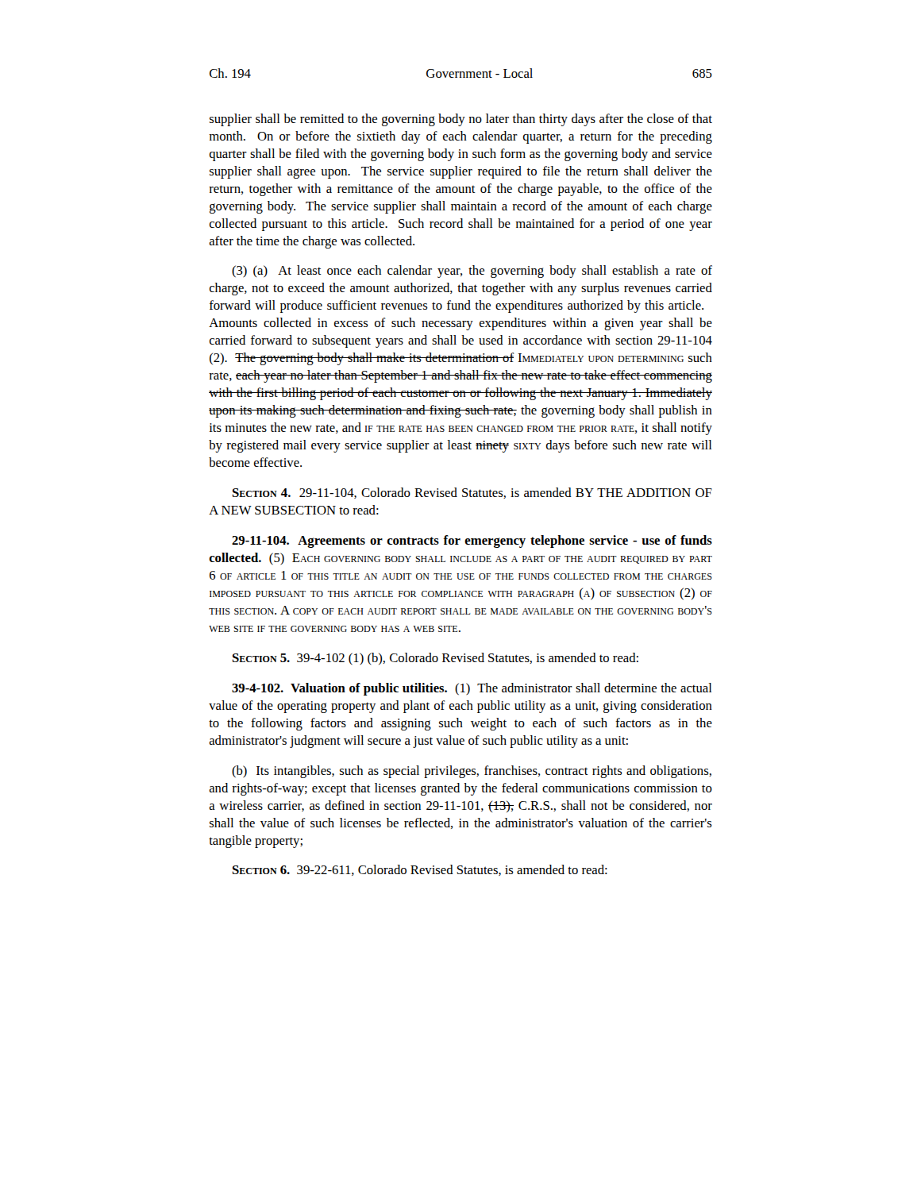Ch. 194
Government - Local
685
supplier shall be remitted to the governing body no later than thirty days after the close of that month. On or before the sixtieth day of each calendar quarter, a return for the preceding quarter shall be filed with the governing body in such form as the governing body and service supplier shall agree upon. The service supplier required to file the return shall deliver the return, together with a remittance of the amount of the charge payable, to the office of the governing body. The service supplier shall maintain a record of the amount of each charge collected pursuant to this article. Such record shall be maintained for a period of one year after the time the charge was collected.
(3) (a) At least once each calendar year, the governing body shall establish a rate of charge, not to exceed the amount authorized, that together with any surplus revenues carried forward will produce sufficient revenues to fund the expenditures authorized by this article. Amounts collected in excess of such necessary expenditures within a given year shall be carried forward to subsequent years and shall be used in accordance with section 29-11-104 (2). The governing body shall make its determination of Immediately upon determining such rate, each year no later than September 1 and shall fix the new rate to take effect commencing with the first billing period of each customer on or following the next January 1. Immediately upon its making such determination and fixing such rate, the governing body shall publish in its minutes the new rate, and if the rate has been changed from the prior rate, it shall notify by registered mail every service supplier at least ninety sixty days before such new rate will become effective.
Section 4. 29-11-104, Colorado Revised Statutes, is amended BY THE ADDITION OF A NEW SUBSECTION to read:
29-11-104. Agreements or contracts for emergency telephone service - use of funds collected. (5) Each governing body shall include as a part of the audit required by part 6 of article 1 of this title an audit on the use of the funds collected from the charges imposed pursuant to this article for compliance with paragraph (a) of subsection (2) of this section. A copy of each audit report shall be made available on the governing body's web site if the governing body has a web site.
Section 5. 39-4-102 (1) (b), Colorado Revised Statutes, is amended to read:
39-4-102. Valuation of public utilities. (1) The administrator shall determine the actual value of the operating property and plant of each public utility as a unit, giving consideration to the following factors and assigning such weight to each of such factors as in the administrator's judgment will secure a just value of such public utility as a unit:
(b) Its intangibles, such as special privileges, franchises, contract rights and obligations, and rights-of-way; except that licenses granted by the federal communications commission to a wireless carrier, as defined in section 29-11-101, (13), C.R.S., shall not be considered, nor shall the value of such licenses be reflected, in the administrator's valuation of the carrier's tangible property;
Section 6. 39-22-611, Colorado Revised Statutes, is amended to read: